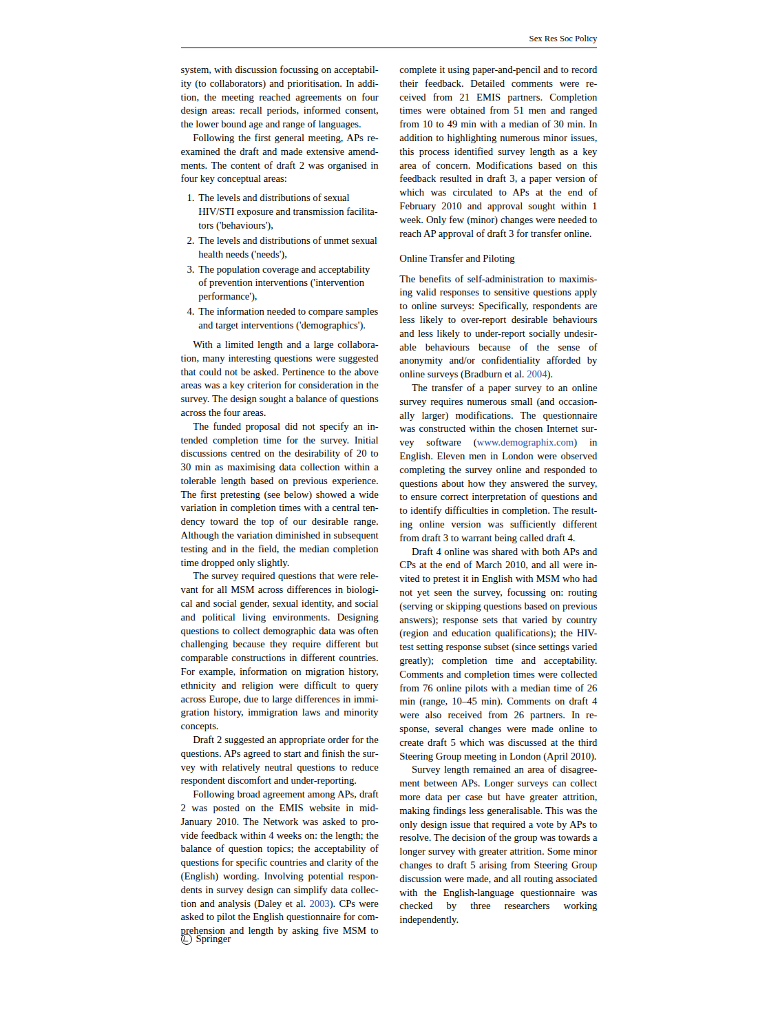Sex Res Soc Policy
system, with discussion focussing on acceptability (to collaborators) and prioritisation. In addition, the meeting reached agreements on four design areas: recall periods, informed consent, the lower bound age and range of languages.
Following the first general meeting, APs re-examined the draft and made extensive amendments. The content of draft 2 was organised in four key conceptual areas:
The levels and distributions of sexual HIV/STI exposure and transmission facilitators ('behaviours'),
The levels and distributions of unmet sexual health needs ('needs'),
The population coverage and acceptability of prevention interventions ('intervention performance'),
The information needed to compare samples and target interventions ('demographics').
With a limited length and a large collaboration, many interesting questions were suggested that could not be asked. Pertinence to the above areas was a key criterion for consideration in the survey. The design sought a balance of questions across the four areas.
The funded proposal did not specify an intended completion time for the survey. Initial discussions centred on the desirability of 20 to 30 min as maximising data collection within a tolerable length based on previous experience. The first pretesting (see below) showed a wide variation in completion times with a central tendency toward the top of our desirable range. Although the variation diminished in subsequent testing and in the field, the median completion time dropped only slightly.
The survey required questions that were relevant for all MSM across differences in biological and social gender, sexual identity, and social and political living environments. Designing questions to collect demographic data was often challenging because they require different but comparable constructions in different countries. For example, information on migration history, ethnicity and religion were difficult to query across Europe, due to large differences in immigration history, immigration laws and minority concepts.
Draft 2 suggested an appropriate order for the questions. APs agreed to start and finish the survey with relatively neutral questions to reduce respondent discomfort and under-reporting.
Following broad agreement among APs, draft 2 was posted on the EMIS website in mid-January 2010. The Network was asked to provide feedback within 4 weeks on: the length; the balance of question topics; the acceptability of questions for specific countries and clarity of the (English) wording. Involving potential respondents in survey design can simplify data collection and analysis (Daley et al. 2003). CPs were asked to pilot the English questionnaire for comprehension and length by asking five MSM to complete it using paper-and-pencil and to record their feedback. Detailed comments were received from 21 EMIS partners. Completion times were obtained from 51 men and ranged from 10 to 49 min with a median of 30 min. In addition to highlighting numerous minor issues, this process identified survey length as a key area of concern. Modifications based on this feedback resulted in draft 3, a paper version of which was circulated to APs at the end of February 2010 and approval sought within 1 week. Only few (minor) changes were needed to reach AP approval of draft 3 for transfer online.
Online Transfer and Piloting
The benefits of self-administration to maximising valid responses to sensitive questions apply to online surveys: Specifically, respondents are less likely to over-report desirable behaviours and less likely to under-report socially undesirable behaviours because of the sense of anonymity and/or confidentiality afforded by online surveys (Bradburn et al. 2004).
The transfer of a paper survey to an online survey requires numerous small (and occasionally larger) modifications. The questionnaire was constructed within the chosen Internet survey software (www.demographix.com) in English. Eleven men in London were observed completing the survey online and responded to questions about how they answered the survey, to ensure correct interpretation of questions and to identify difficulties in completion. The resulting online version was sufficiently different from draft 3 to warrant being called draft 4.
Draft 4 online was shared with both APs and CPs at the end of March 2010, and all were invited to pretest it in English with MSM who had not yet seen the survey, focussing on: routing (serving or skipping questions based on previous answers); response sets that varied by country (region and education qualifications); the HIV-test setting response subset (since settings varied greatly); completion time and acceptability. Comments and completion times were collected from 76 online pilots with a median time of 26 min (range, 10–45 min). Comments on draft 4 were also received from 26 partners. In response, several changes were made online to create draft 5 which was discussed at the third Steering Group meeting in London (April 2010).
Survey length remained an area of disagreement between APs. Longer surveys can collect more data per case but have greater attrition, making findings less generalisable. This was the only design issue that required a vote by APs to resolve. The decision of the group was towards a longer survey with greater attrition. Some minor changes to draft 5 arising from Steering Group discussion were made, and all routing associated with the English-language questionnaire was checked by three researchers working independently.
Springer